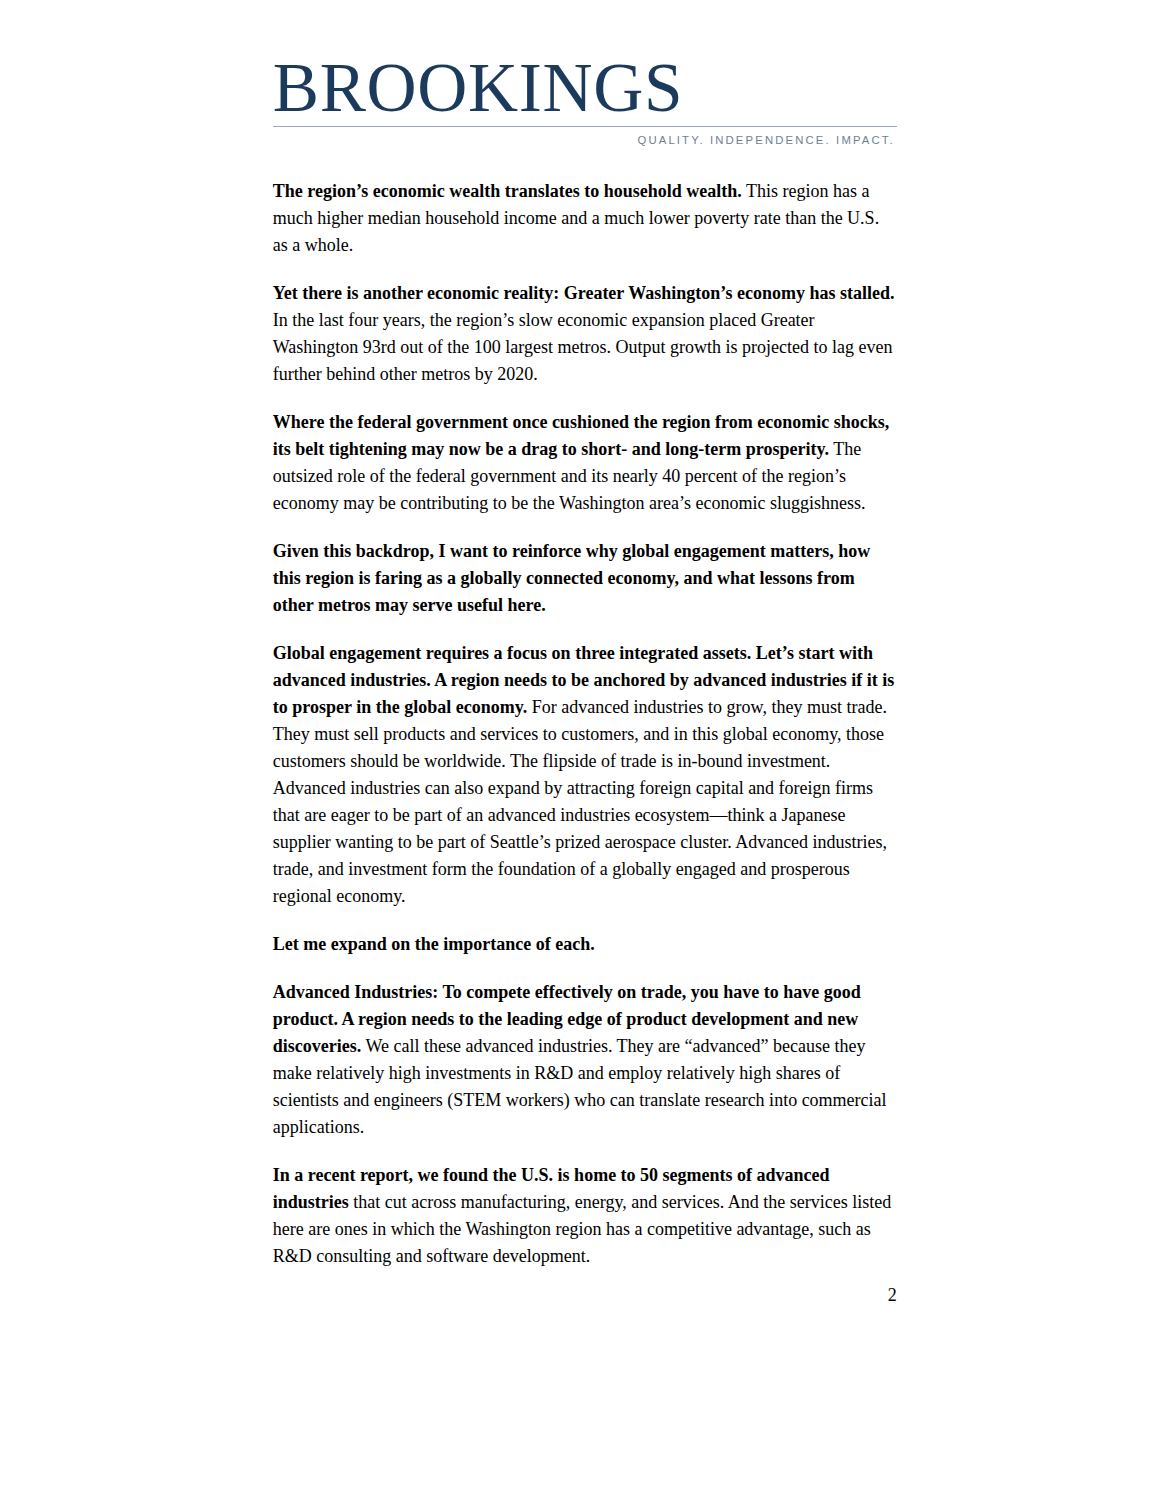BROOKINGS
QUALITY. INDEPENDENCE. IMPACT.
The region’s economic wealth translates to household wealth. This region has a much higher median household income and a much lower poverty rate than the U.S. as a whole.
Yet there is another economic reality: Greater Washington’s economy has stalled. In the last four years, the region’s slow economic expansion placed Greater Washington 93rd out of the 100 largest metros. Output growth is projected to lag even further behind other metros by 2020.
Where the federal government once cushioned the region from economic shocks, its belt tightening may now be a drag to short- and long-term prosperity. The outsized role of the federal government and its nearly 40 percent of the region’s economy may be contributing to be the Washington area’s economic sluggishness.
Given this backdrop, I want to reinforce why global engagement matters, how this region is faring as a globally connected economy, and what lessons from other metros may serve useful here.
Global engagement requires a focus on three integrated assets. Let’s start with advanced industries. A region needs to be anchored by advanced industries if it is to prosper in the global economy. For advanced industries to grow, they must trade. They must sell products and services to customers, and in this global economy, those customers should be worldwide. The flipside of trade is in-bound investment. Advanced industries can also expand by attracting foreign capital and foreign firms that are eager to be part of an advanced industries ecosystem—think a Japanese supplier wanting to be part of Seattle’s prized aerospace cluster. Advanced industries, trade, and investment form the foundation of a globally engaged and prosperous regional economy.
Let me expand on the importance of each.
Advanced Industries: To compete effectively on trade, you have to have good product. A region needs to the leading edge of product development and new discoveries. We call these advanced industries. They are “advanced” because they make relatively high investments in R&D and employ relatively high shares of scientists and engineers (STEM workers) who can translate research into commercial applications.
In a recent report, we found the U.S. is home to 50 segments of advanced industries that cut across manufacturing, energy, and services. And the services listed here are ones in which the Washington region has a competitive advantage, such as R&D consulting and software development.
2